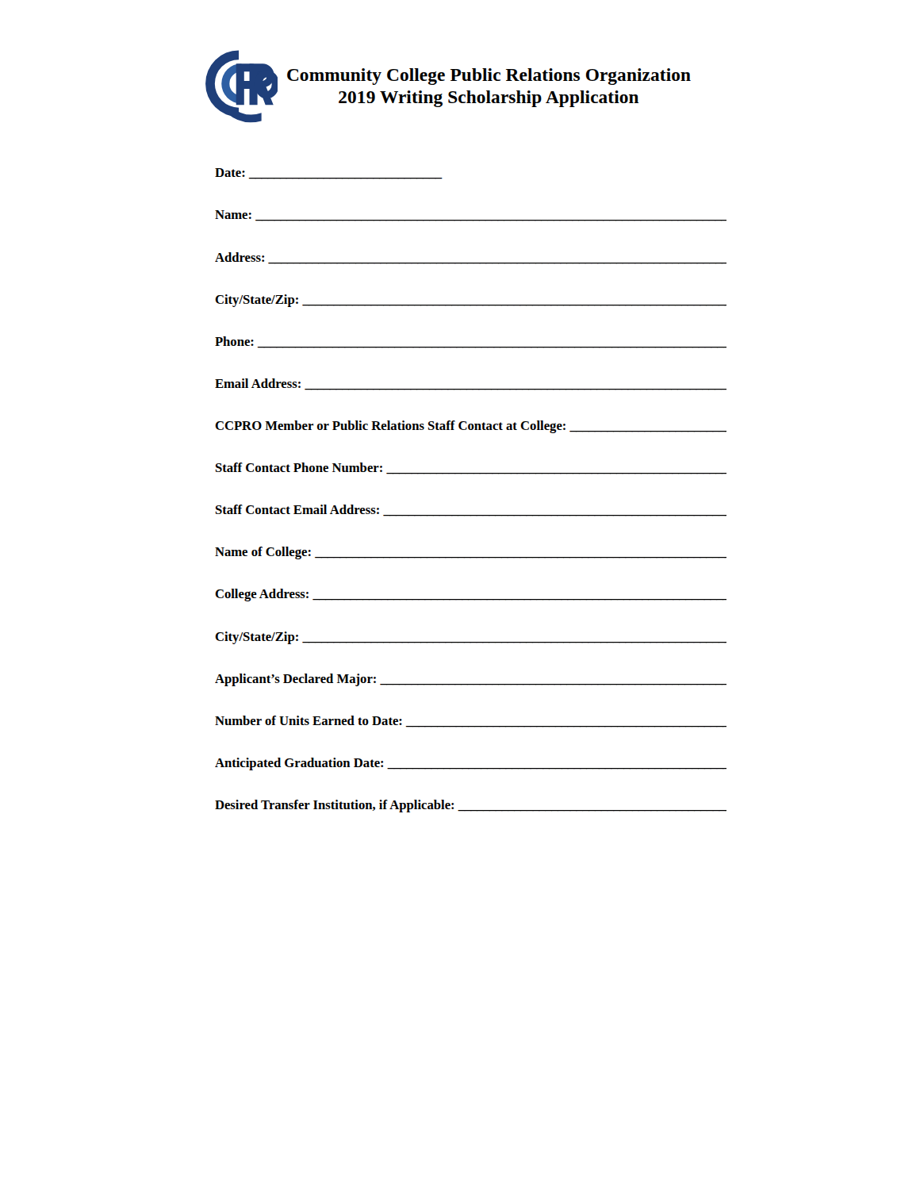Community College Public Relations Organization
2019 Writing Scholarship Application
Date: _______________________________
Name: _______________________________________________________________________________________
Address: ___________________________________________________________________________________
City/State/Zip: _____________________________________________________________________________
Phone: _____________________________________________________________________________________
Email Address: _____________________________________________________________________________
CCPRO Member or Public Relations Staff Contact at College: _______________________________
Staff Contact Phone Number: _____________________________________________________________
Staff Contact Email Address: _____________________________________________________________
Name of College: ___________________________________________________________________________
College Address: ___________________________________________________________________________
City/State/Zip: _____________________________________________________________________________
Applicant’s Declared Major: ___________________________________________________________________
Number of Units Earned to Date: _________________________________________________________
Anticipated Graduation Date: ____________________________________________________________
Desired Transfer Institution, if Applicable: _______________________________________________